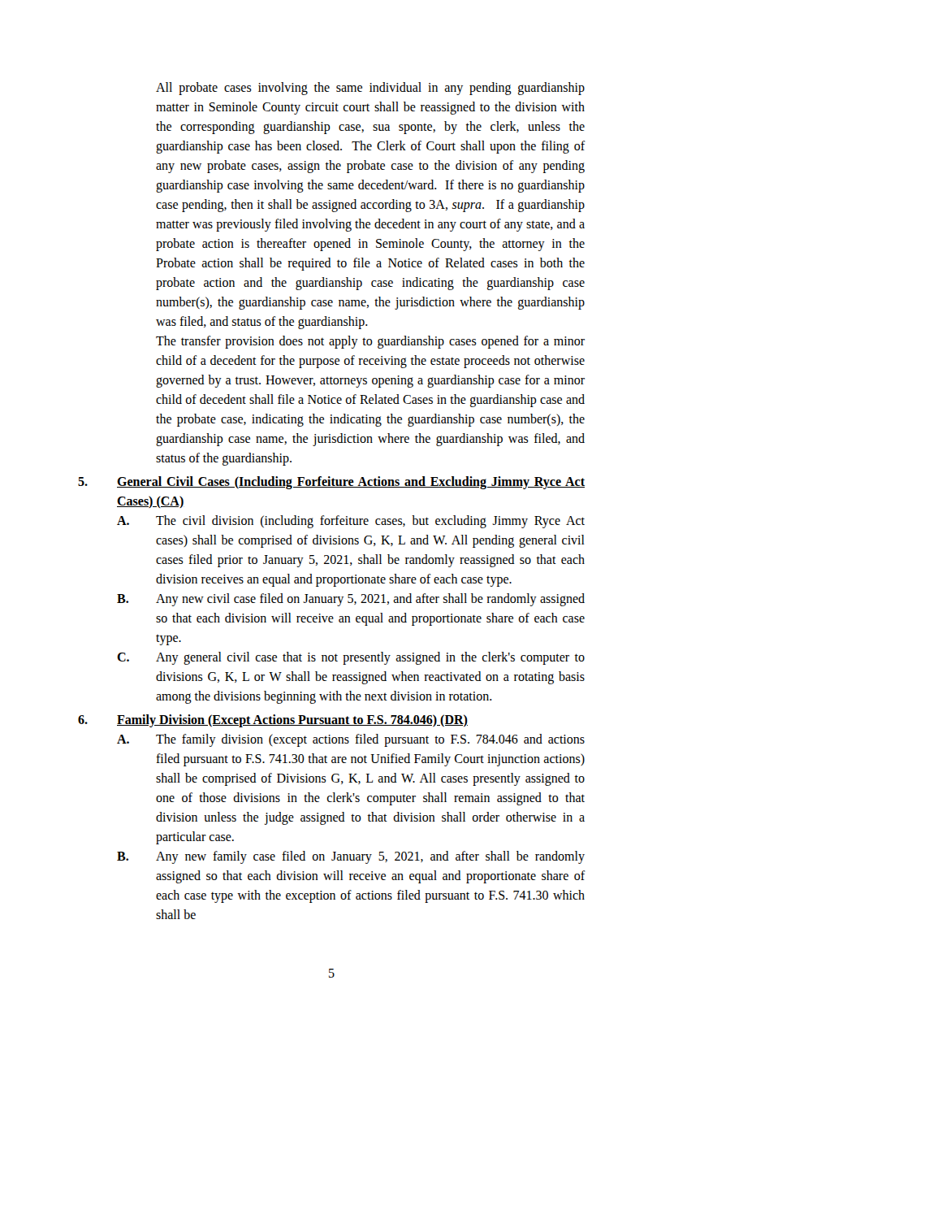All probate cases involving the same individual in any pending guardianship matter in Seminole County circuit court shall be reassigned to the division with the corresponding guardianship case, sua sponte, by the clerk, unless the guardianship case has been closed. The Clerk of Court shall upon the filing of any new probate cases, assign the probate case to the division of any pending guardianship case involving the same decedent/ward. If there is no guardianship case pending, then it shall be assigned according to 3A, supra. If a guardianship matter was previously filed involving the decedent in any court of any state, and a probate action is thereafter opened in Seminole County, the attorney in the Probate action shall be required to file a Notice of Related cases in both the probate action and the guardianship case indicating the guardianship case number(s), the guardianship case name, the jurisdiction where the guardianship was filed, and status of the guardianship.
The transfer provision does not apply to guardianship cases opened for a minor child of a decedent for the purpose of receiving the estate proceeds not otherwise governed by a trust. However, attorneys opening a guardianship case for a minor child of decedent shall file a Notice of Related Cases in the guardianship case and the probate case, indicating the indicating the guardianship case number(s), the guardianship case name, the jurisdiction where the guardianship was filed, and status of the guardianship.
5.
General Civil Cases (Including Forfeiture Actions and Excluding Jimmy Ryce Act Cases) (CA)
A.
The civil division (including forfeiture cases, but excluding Jimmy Ryce Act cases) shall be comprised of divisions G, K, L and W. All pending general civil cases filed prior to January 5, 2021, shall be randomly reassigned so that each division receives an equal and proportionate share of each case type.
B.
Any new civil case filed on January 5, 2021, and after shall be randomly assigned so that each division will receive an equal and proportionate share of each case type.
C.
Any general civil case that is not presently assigned in the clerk's computer to divisions G, K, L or W shall be reassigned when reactivated on a rotating basis among the divisions beginning with the next division in rotation.
6.
Family Division (Except Actions Pursuant to F.S. 784.046) (DR)
A.
The family division (except actions filed pursuant to F.S. 784.046 and actions filed pursuant to F.S. 741.30 that are not Unified Family Court injunction actions) shall be comprised of Divisions G, K, L and W. All cases presently assigned to one of those divisions in the clerk's computer shall remain assigned to that division unless the judge assigned to that division shall order otherwise in a particular case.
B.
Any new family case filed on January 5, 2021, and after shall be randomly assigned so that each division will receive an equal and proportionate share of each case type with the exception of actions filed pursuant to F.S. 741.30 which shall be
5